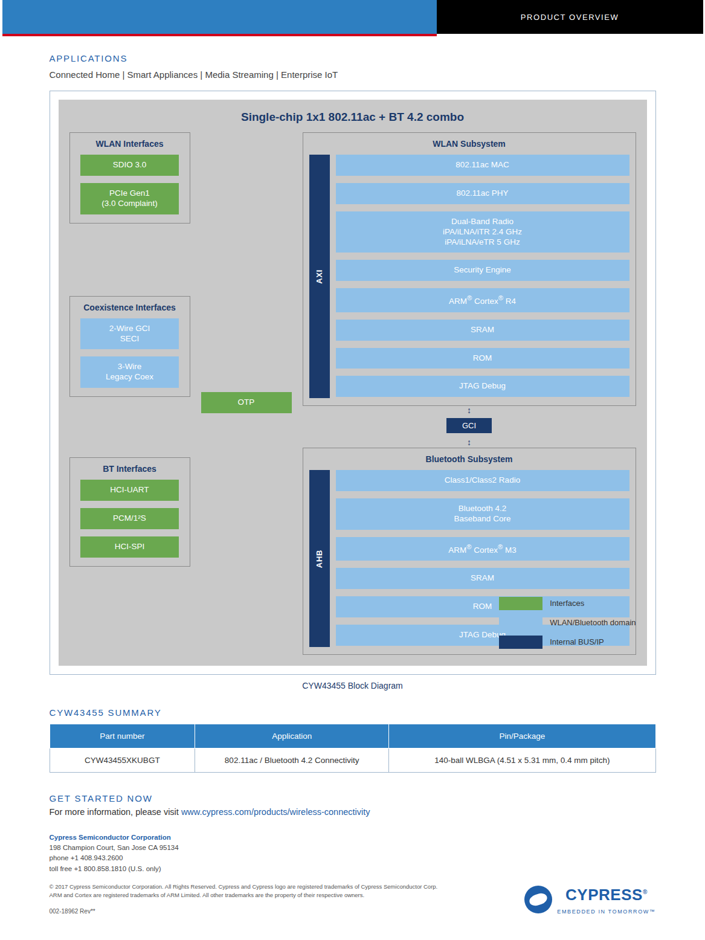PRODUCT OVERVIEW
APPLICATIONS
Connected Home | Smart Appliances | Media Streaming | Enterprise IoT
Single-chip 1x1 802.11ac + BT 4.2 combo
WLAN Interfaces
SDIO 3.0
PCIe Gen1
(3.0 Complaint)
Coexistence Interfaces
2-Wire GCI
SECI
3-Wire
Legacy Coex
BT Interfaces
HCI-UART
PCM/1²S
HCI-SPI
OTP
WLAN Subsystem
AXI
802.11ac MAC
802.11ac PHY
Dual-Band Radio
iPA/iLNA/iTR 2.4 GHz
iPA/iLNA/eTR 5 GHz
Security Engine
ARM® Cortex® R4
SRAM
ROM
JTAG Debug
↕
GCI
↕
Bluetooth Subsystem
AHB
Class1/Class2 Radio
Bluetooth 4.2
Baseband Core
ARM® Cortex® M3
SRAM
ROM
JTAG Debug
Interfaces
WLAN/Bluetooth domain
Internal BUS/IP
CYW43455 Block Diagram
CYW43455 SUMMARY
| Part number | Application | Pin/Package |
| --- | --- | --- |
| CYW43455XKUBGT | 802.11ac / Bluetooth 4.2 Connectivity | 140-ball WLBGA (4.51 x 5.31 mm, 0.4 mm pitch) |
GET STARTED NOW
For more information, please visit www.cypress.com/products/wireless-connectivity
Cypress Semiconductor Corporation
198 Champion Court, San Jose CA 95134
phone +1 408.943.2600
toll free +1 800.858.1810 (U.S. only)
© 2017 Cypress Semiconductor Corporation. All Rights Reserved. Cypress and Cypress logo are registered trademarks of Cypress Semiconductor Corp.
ARM and Cortex are registered trademarks of ARM Limited. All other trademarks are the property of their respective owners.
002-18962 Rev**
CYPRESS®
EMBEDDED IN TOMORROW™